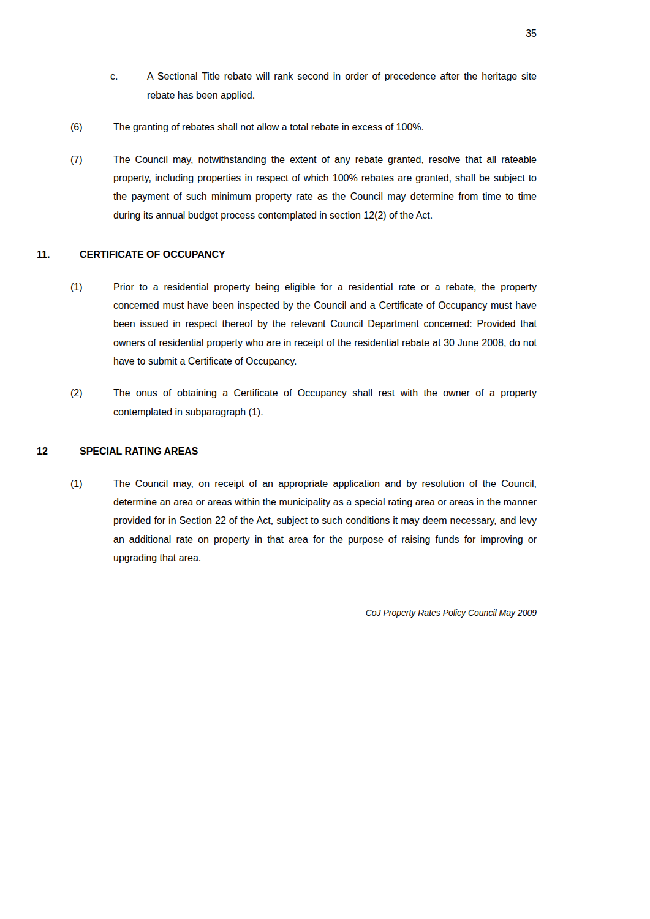35
c.
A Sectional Title rebate will rank second in order of precedence after the heritage site rebate has been applied.
(6)
The granting of rebates shall not allow a total rebate in excess of 100%.
(7)
The Council may, notwithstanding the extent of any rebate granted, resolve that all rateable property, including properties in respect of which 100% rebates are granted, shall be subject to the payment of such minimum property rate as the Council may determine from time to time during its annual budget process contemplated in section 12(2) of the Act.
11.
CERTIFICATE OF OCCUPANCY
(1)
Prior to a residential property being eligible for a residential rate or a rebate, the property concerned must have been inspected by the Council and a Certificate of Occupancy must have been issued in respect thereof by the relevant Council Department concerned: Provided that owners of residential property who are in receipt of the residential rebate at 30 June 2008, do not have to submit a Certificate of Occupancy.
(2)
The onus of obtaining a Certificate of Occupancy shall rest with the owner of a property contemplated in subparagraph (1).
12
SPECIAL RATING AREAS
(1)
The Council may, on receipt of an appropriate application and by resolution of the Council, determine an area or areas within the municipality as a special rating area or areas in the manner provided for in Section 22 of the Act, subject to such conditions it may deem necessary, and levy an additional rate on property in that area for the purpose of raising funds for improving or upgrading that area.
CoJ Property Rates Policy Council May 2009